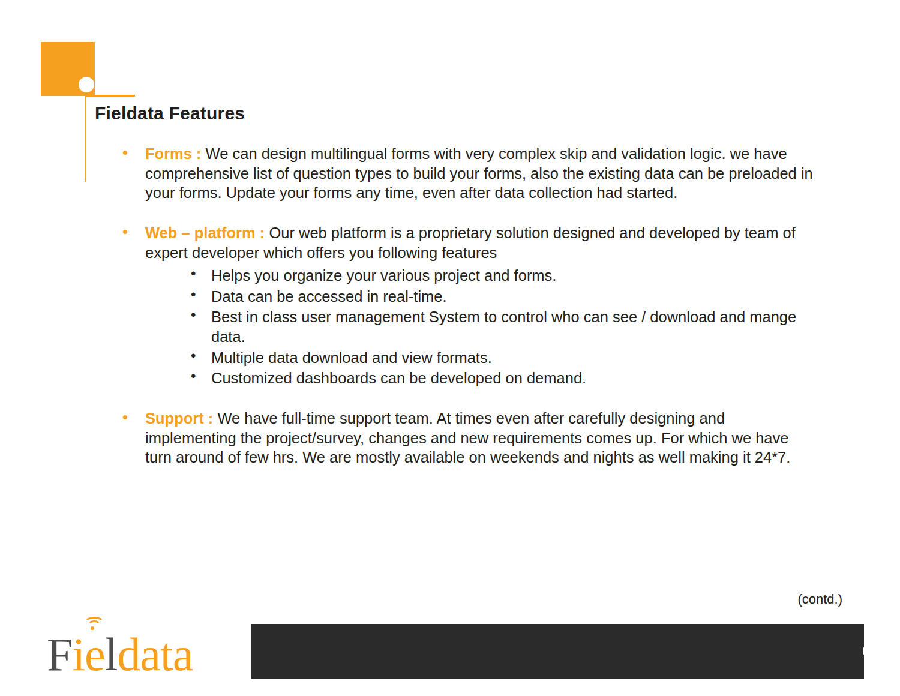Fieldata Features
Forms : We can design multilingual forms with very complex skip and validation logic. we have comprehensive list of question types to build your forms, also the existing data can be preloaded in your forms. Update your forms any time, even after data collection had started.
Web – platform : Our web platform is a proprietary solution designed and developed by team of expert developer which offers you following features
Helps you organize your various project and forms.
Data can be accessed in real-time.
Best in class user management System to control who can see / download and mange data.
Multiple data download and view formats.
Customized dashboards can be developed on demand.
Support : We have full-time support team. At times even after carefully designing and implementing the project/survey, changes and new requirements comes up. For which we have turn around of few hrs. We are mostly available on weekends and nights as well making it 24*7.
(contd.)
Fie ldata